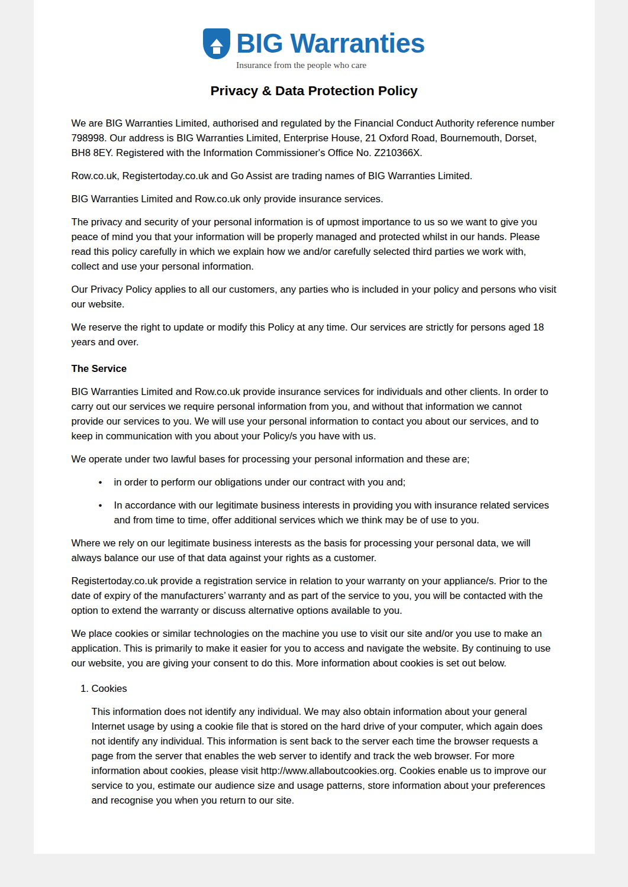BIG Warranties
Insurance from the people who care
Privacy & Data Protection Policy
We are BIG Warranties Limited, authorised and regulated by the Financial Conduct Authority reference number 798998. Our address is BIG Warranties Limited, Enterprise House, 21 Oxford Road, Bournemouth, Dorset, BH8 8EY. Registered with the Information Commissioner's Office No. Z210366X.
Row.co.uk, Registertoday.co.uk and Go Assist are trading names of BIG Warranties Limited.
BIG Warranties Limited and Row.co.uk only provide insurance services.
The privacy and security of your personal information is of upmost importance to us so we want to give you peace of mind you that your information will be properly managed and protected whilst in our hands. Please read this policy carefully in which we explain how we and/or carefully selected third parties we work with, collect and use your personal information.
Our Privacy Policy applies to all our customers, any parties who is included in your policy and persons who visit our website.
We reserve the right to update or modify this Policy at any time. Our services are strictly for persons aged 18 years and over.
The Service
BIG Warranties Limited and Row.co.uk provide insurance services for individuals and other clients. In order to carry out our services we require personal information from you, and without that information we cannot provide our services to you. We will use your personal information to contact you about our services, and to keep in communication with you about your Policy/s you have with us.
We operate under two lawful bases for processing your personal information and these are;
in order to perform our obligations under our contract with you and;
In accordance with our legitimate business interests in providing you with insurance related services and from time to time, offer additional services which we think may be of use to you.
Where we rely on our legitimate business interests as the basis for processing your personal data, we will always balance our use of that data against your rights as a customer.
Registertoday.co.uk provide a registration service in relation to your warranty on your appliance/s. Prior to the date of expiry of the manufacturers’ warranty and as part of the service to you, you will be contacted with the option to extend the warranty or discuss alternative options available to you.
We place cookies or similar technologies on the machine you use to visit our site and/or you use to make an application. This is primarily to make it easier for you to access and navigate the website. By continuing to use our website, you are giving your consent to do this. More information about cookies is set out below.
Cookies
This information does not identify any individual. We may also obtain information about your general Internet usage by using a cookie file that is stored on the hard drive of your computer, which again does not identify any individual. This information is sent back to the server each time the browser requests a page from the server that enables the web server to identify and track the web browser. For more information about cookies, please visit http://www.allaboutcookies.org. Cookies enable us to improve our service to you, estimate our audience size and usage patterns, store information about your preferences and recognise you when you return to our site.